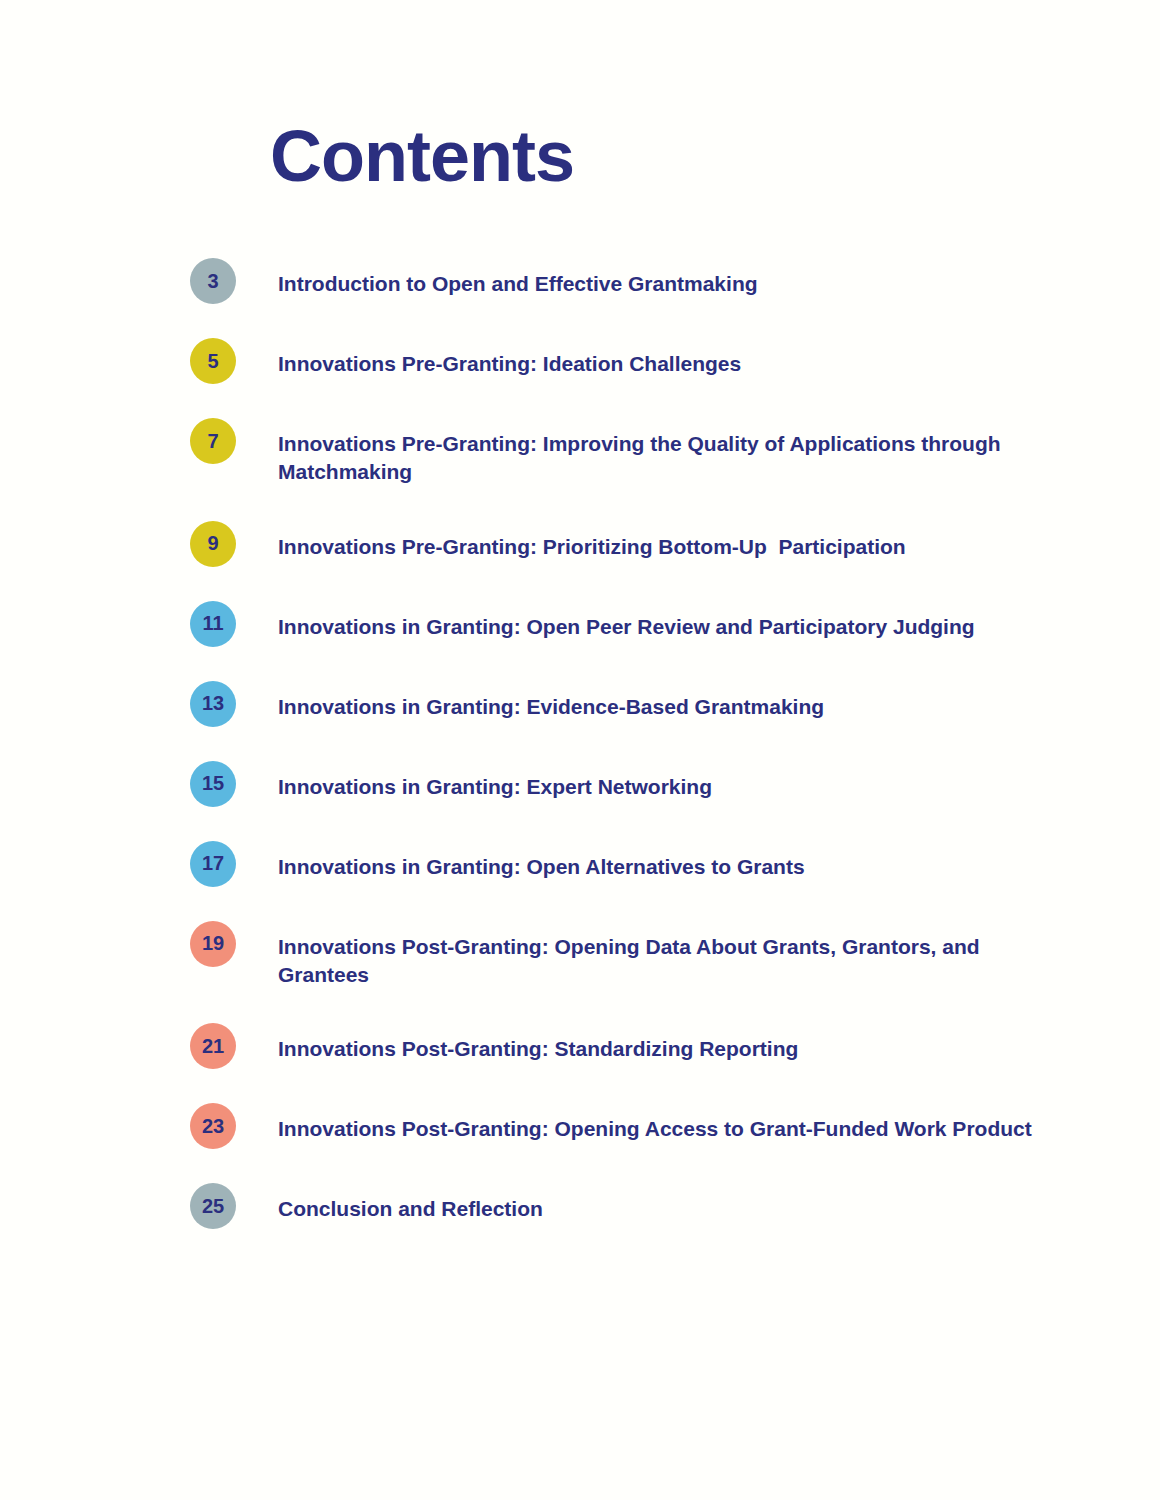Contents
3 Introduction to Open and Effective Grantmaking
5 Innovations Pre-Granting: Ideation Challenges
7 Innovations Pre-Granting: Improving the Quality of Applications through Matchmaking
9 Innovations Pre-Granting: Prioritizing Bottom-Up Participation
11 Innovations in Granting: Open Peer Review and Participatory Judging
13 Innovations in Granting: Evidence-Based Grantmaking
15 Innovations in Granting: Expert Networking
17 Innovations in Granting: Open Alternatives to Grants
19 Innovations Post-Granting: Opening Data About Grants, Grantors, and Grantees
21 Innovations Post-Granting: Standardizing Reporting
23 Innovations Post-Granting: Opening Access to Grant-Funded Work Product
25 Conclusion and Reflection